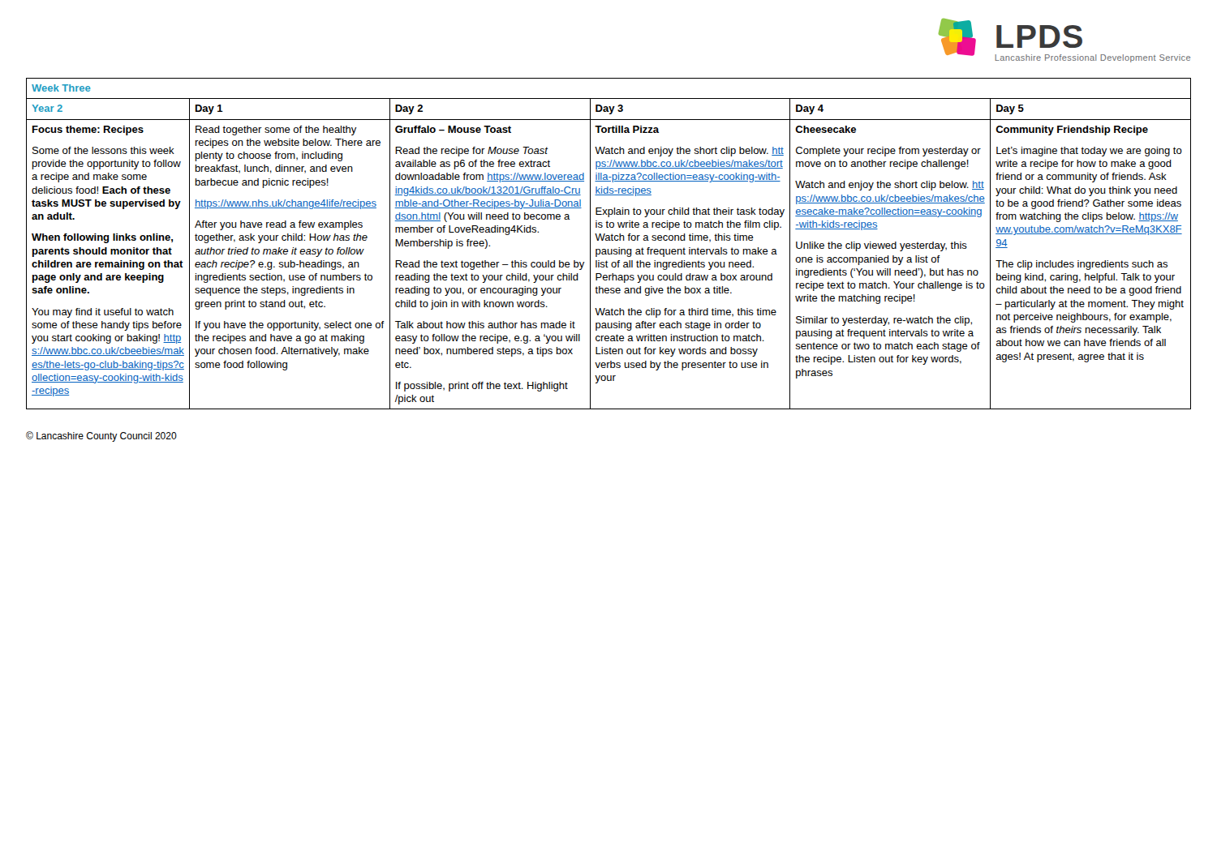LPDS
Lancashire Professional Development Service
| Week Three |
| Year 2 | Day 1 | Day 2 | Day 3 | Day 4 | Day 5 |
| Focus theme: Recipes Some of the lessons this week provide the opportunity to follow a recipe and make some delicious food! Each of these tasks MUST be supervised by an adult. When following links online, parents should monitor that children are remaining on that page only and are keeping safe online. You may find it useful to watch some of these handy tips before you start cooking or baking! https://www.bbc.co.uk/cbeebies/makes/the-lets-go-club-baking-tips?collection=easy-cooking-with-kids-recipes | Read together some of the healthy recipes on the website below. There are plenty to choose from, including breakfast, lunch, dinner, and even barbecue and picnic recipes! https://www.nhs.uk/change4life/recipes After you have read a few examples together, ask your child: H ow has the author tried to make it easy to follow each recipe? e.g. sub-headings, an ingredients section, use of numbers to sequence the steps, ingredients in green print to stand out, etc. If you have the opportunity, select one of the recipes and have a go at making your chosen food. Alternatively, make some food following | Gruffalo – Mouse Toast Read the recipe for Mouse Toast available as p6 of the free extract downloadable from https://www.lovereading4kids.co.uk/book/13201/Gruffalo-Crumble-and-Other-Recipes-by-Julia-Donaldson.html (You will need to become a member of LoveReading4Kids. Membership is free). Read the text together – this could be by reading the text to your child, your child reading to you, or encouraging your child to join in with known words. Talk about how this author has made it easy to follow the recipe, e.g. a ‘you will need’ box, numbered steps, a tips box etc. If possible, print off the text. Highlight /pick out | Tortilla Pizza Watch and enjoy the short clip below. https://www.bbc.co.uk/cbeebies/makes/tortilla-pizza?collection=easy-cooking-with-kids-recipes Explain to your child that their task today is to write a recipe to match the film clip. Watch for a second time, this time pausing at frequent intervals to make a list of all the ingredients you need. Perhaps you could draw a box around these and give the box a title. Watch the clip for a third time, this time pausing after each stage in order to create a written instruction to match. Listen out for key words and bossy verbs used by the presenter to use in your | Cheesecake Complete your recipe from yesterday or move on to another recipe challenge! Watch and enjoy the short clip below. https://www.bbc.co.uk/cbeebies/makes/cheesecake-make?collection=easy-cooking-with-kids-recipes Unlike the clip viewed yesterday, this one is accompanied by a list of ingredients (‘You will need’), but has no recipe text to match. Your challenge is to write the matching recipe! Similar to yesterday, re-watch the clip, pausing at frequent intervals to write a sentence or two to match each stage of the recipe. Listen out for key words, phrases | Community Friendship Recipe Let’s imagine that today we are going to write a recipe for how to make a good friend or a community of friends. Ask your child: What do you think you need to be a good friend? Gather some ideas from watching the clips below. https://www.youtube.com/watch?v=ReMq3KX8F94 The clip includes ingredients such as being kind, caring, helpful. Talk to your child about the need to be a good friend – particularly at the moment. They might not perceive neighbours, for example, as friends of theirs necessarily. Talk about how we can have friends of all ages! At present, agree that it is |
© Lancashire County Council 2020